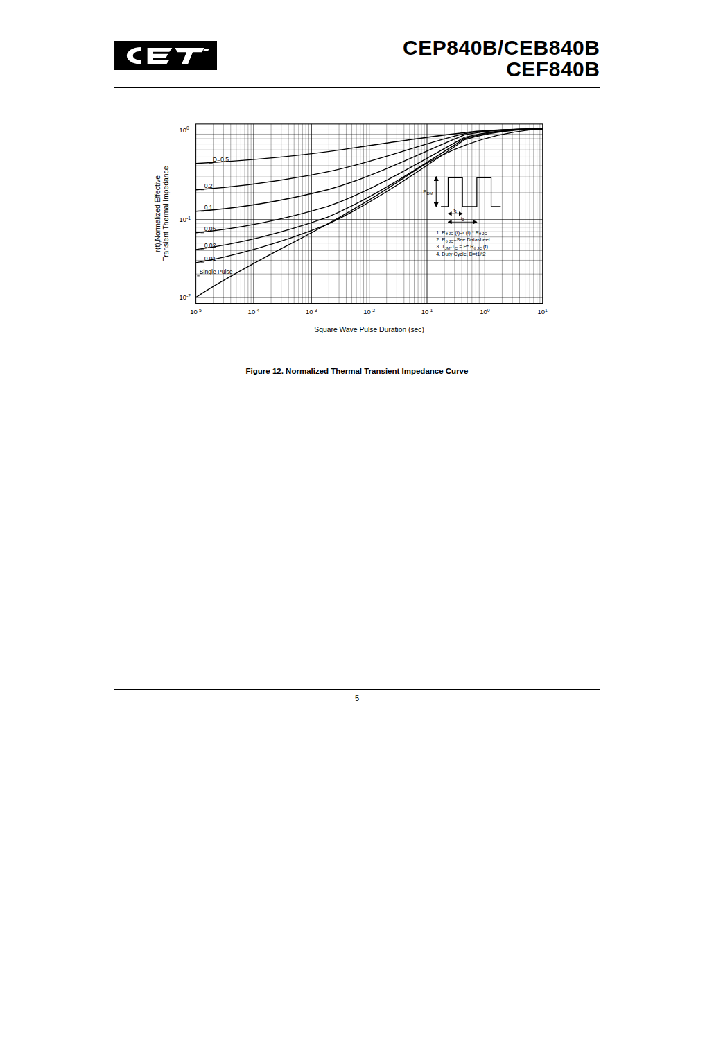CEP840B/CEB840B
CEF840B
D=0.5 0.2 0.1 0.05 0.02 0.01 Single Pulse 100 10-1 10-2 10-5 10-4 10-3 10-2 10-1 100 101 Square Wave Pulse Duration (sec) r(t),Normalized Effective Transient Thermal Impedance PDM t1 t2 1. Rθ JC (t)=r (t) * Rθ JC 2. Rθ JC=See Datasheet 3. TJM-TC = P* Rθ JC (t) 4. Duty Cycle, D=t1/t2
Figure 12. Normalized Thermal Transient Impedance Curve
5